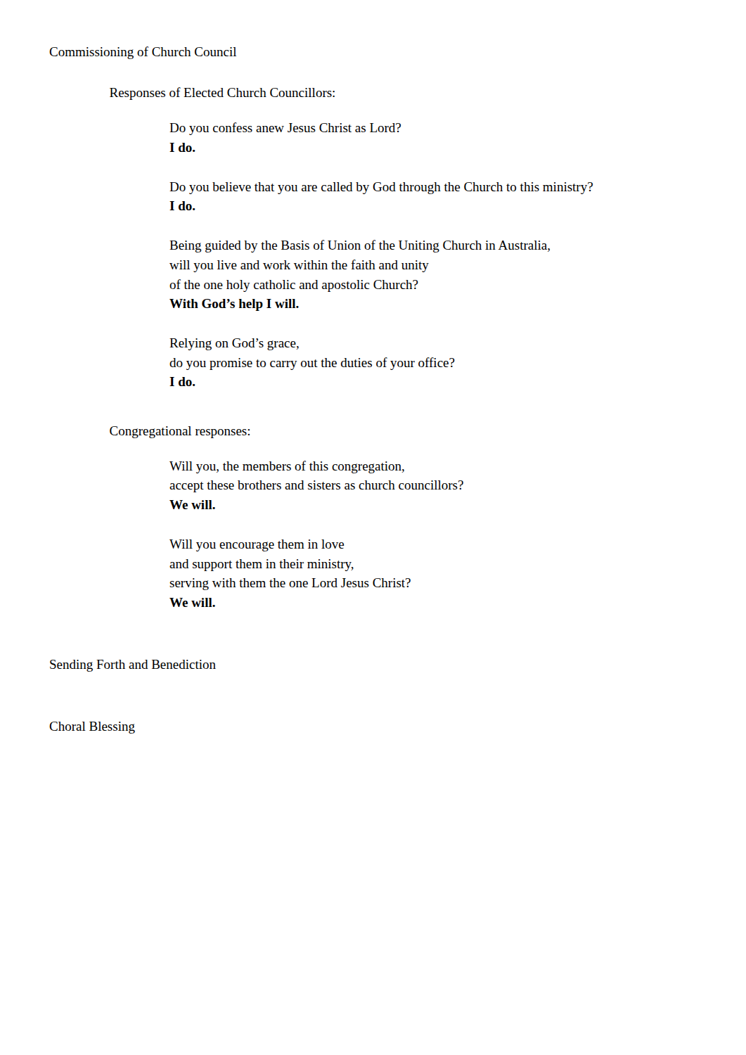Commissioning of Church Council
Responses of Elected Church Councillors:
Do you confess anew Jesus Christ as Lord?
I do.
Do you believe that you are called by God through the Church to this ministry?
I do.
Being guided by the Basis of Union of the Uniting Church in Australia,
will you live and work within the faith and unity
of the one holy catholic and apostolic Church?
With God’s help I will.
Relying on God’s grace,
do you promise to carry out the duties of your office?
I do.
Congregational responses:
Will you, the members of this congregation,
accept these brothers and sisters as church councillors?
We will.
Will you encourage them in love
and support them in their ministry,
serving with them the one Lord Jesus Christ?
We will.
Sending Forth and Benediction
Choral Blessing